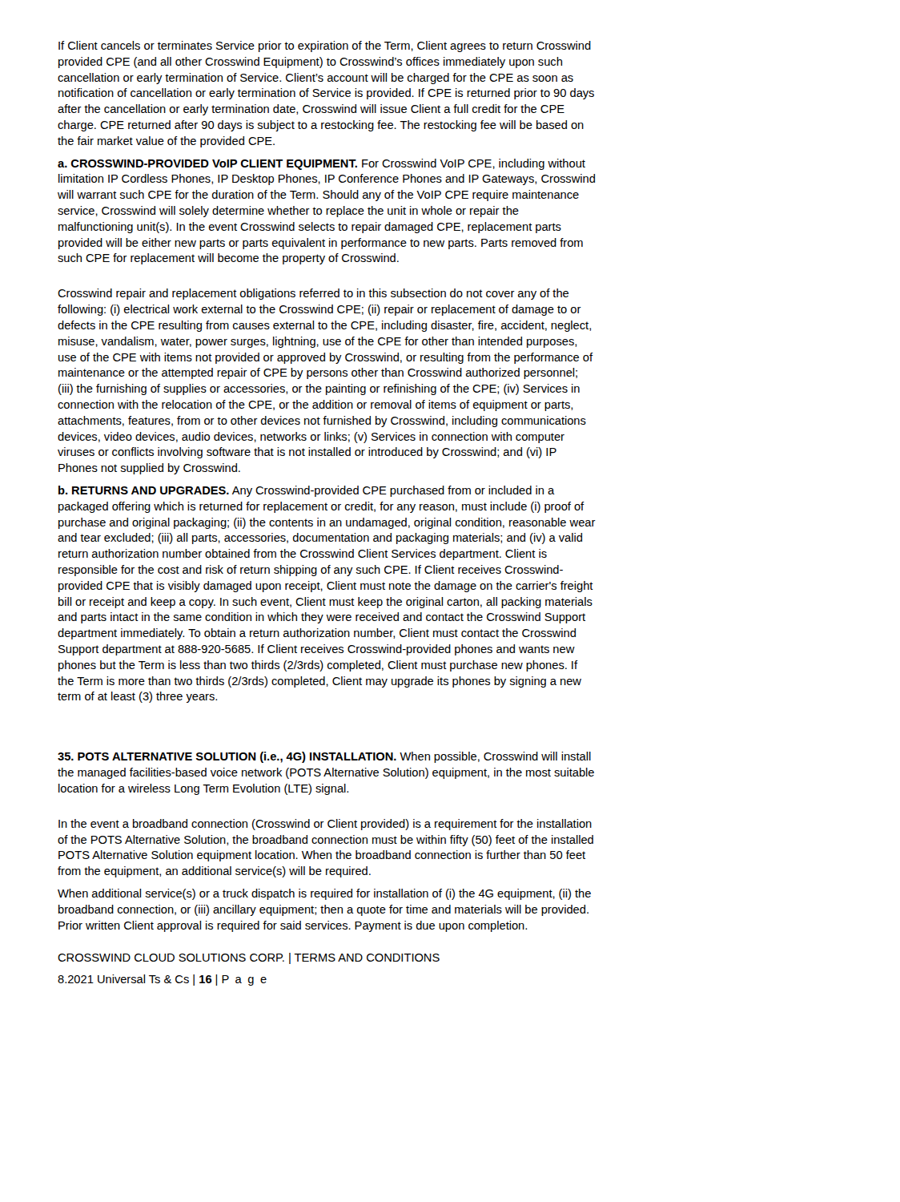If Client cancels or terminates Service prior to expiration of the Term, Client agrees to return Crosswind provided CPE (and all other Crosswind Equipment) to Crosswind’s offices immediately upon such cancellation or early termination of Service. Client’s account will be charged for the CPE as soon as notification of cancellation or early termination of Service is provided. If CPE is returned prior to 90 days after the cancellation or early termination date, Crosswind will issue Client a full credit for the CPE charge. CPE returned after 90 days is subject to a restocking fee. The restocking fee will be based on the fair market value of the provided CPE.
a. CROSSWIND-PROVIDED VoIP CLIENT EQUIPMENT. For Crosswind VoIP CPE, including without limitation IP Cordless Phones, IP Desktop Phones, IP Conference Phones and IP Gateways, Crosswind will warrant such CPE for the duration of the Term. Should any of the VoIP CPE require maintenance service, Crosswind will solely determine whether to replace the unit in whole or repair the malfunctioning unit(s). In the event Crosswind selects to repair damaged CPE, replacement parts provided will be either new parts or parts equivalent in performance to new parts. Parts removed from such CPE for replacement will become the property of Crosswind.
Crosswind repair and replacement obligations referred to in this subsection do not cover any of the following: (i) electrical work external to the Crosswind CPE; (ii) repair or replacement of damage to or defects in the CPE resulting from causes external to the CPE, including disaster, fire, accident, neglect, misuse, vandalism, water, power surges, lightning, use of the CPE for other than intended purposes, use of the CPE with items not provided or approved by Crosswind, or resulting from the performance of maintenance or the attempted repair of CPE by persons other than Crosswind authorized personnel; (iii) the furnishing of supplies or accessories, or the painting or refinishing of the CPE; (iv) Services in connection with the relocation of the CPE, or the addition or removal of items of equipment or parts, attachments, features, from or to other devices not furnished by Crosswind, including communications devices, video devices, audio devices, networks or links; (v) Services in connection with computer viruses or conflicts involving software that is not installed or introduced by Crosswind; and (vi) IP Phones not supplied by Crosswind.
b. RETURNS AND UPGRADES. Any Crosswind-provided CPE purchased from or included in a packaged offering which is returned for replacement or credit, for any reason, must include (i) proof of purchase and original packaging; (ii) the contents in an undamaged, original condition, reasonable wear and tear excluded; (iii) all parts, accessories, documentation and packaging materials; and (iv) a valid return authorization number obtained from the Crosswind Client Services department. Client is responsible for the cost and risk of return shipping of any such CPE. If Client receives Crosswind-provided CPE that is visibly damaged upon receipt, Client must note the damage on the carrier's freight bill or receipt and keep a copy. In such event, Client must keep the original carton, all packing materials and parts intact in the same condition in which they were received and contact the Crosswind Support department immediately. To obtain a return authorization number, Client must contact the Crosswind Support department at 888-920-5685. If Client receives Crosswind-provided phones and wants new phones but the Term is less than two thirds (2/3rds) completed, Client must purchase new phones. If the Term is more than two thirds (2/3rds) completed, Client may upgrade its phones by signing a new term of at least (3) three years.
35. POTS ALTERNATIVE SOLUTION (i.e., 4G) INSTALLATION. When possible, Crosswind will install the managed facilities-based voice network (POTS Alternative Solution) equipment, in the most suitable location for a wireless Long Term Evolution (LTE) signal.
In the event a broadband connection (Crosswind or Client provided) is a requirement for the installation of the POTS Alternative Solution, the broadband connection must be within fifty (50) feet of the installed POTS Alternative Solution equipment location. When the broadband connection is further than 50 feet from the equipment, an additional service(s) will be required.
When additional service(s) or a truck dispatch is required for installation of (i) the 4G equipment, (ii) the broadband connection, or (iii) ancillary equipment; then a quote for time and materials will be provided. Prior written Client approval is required for said services. Payment is due upon completion.
CROSSWIND CLOUD SOLUTIONS CORP. | TERMS AND CONDITIONS
8.2021 Universal Ts & Cs | 16 | P a g e